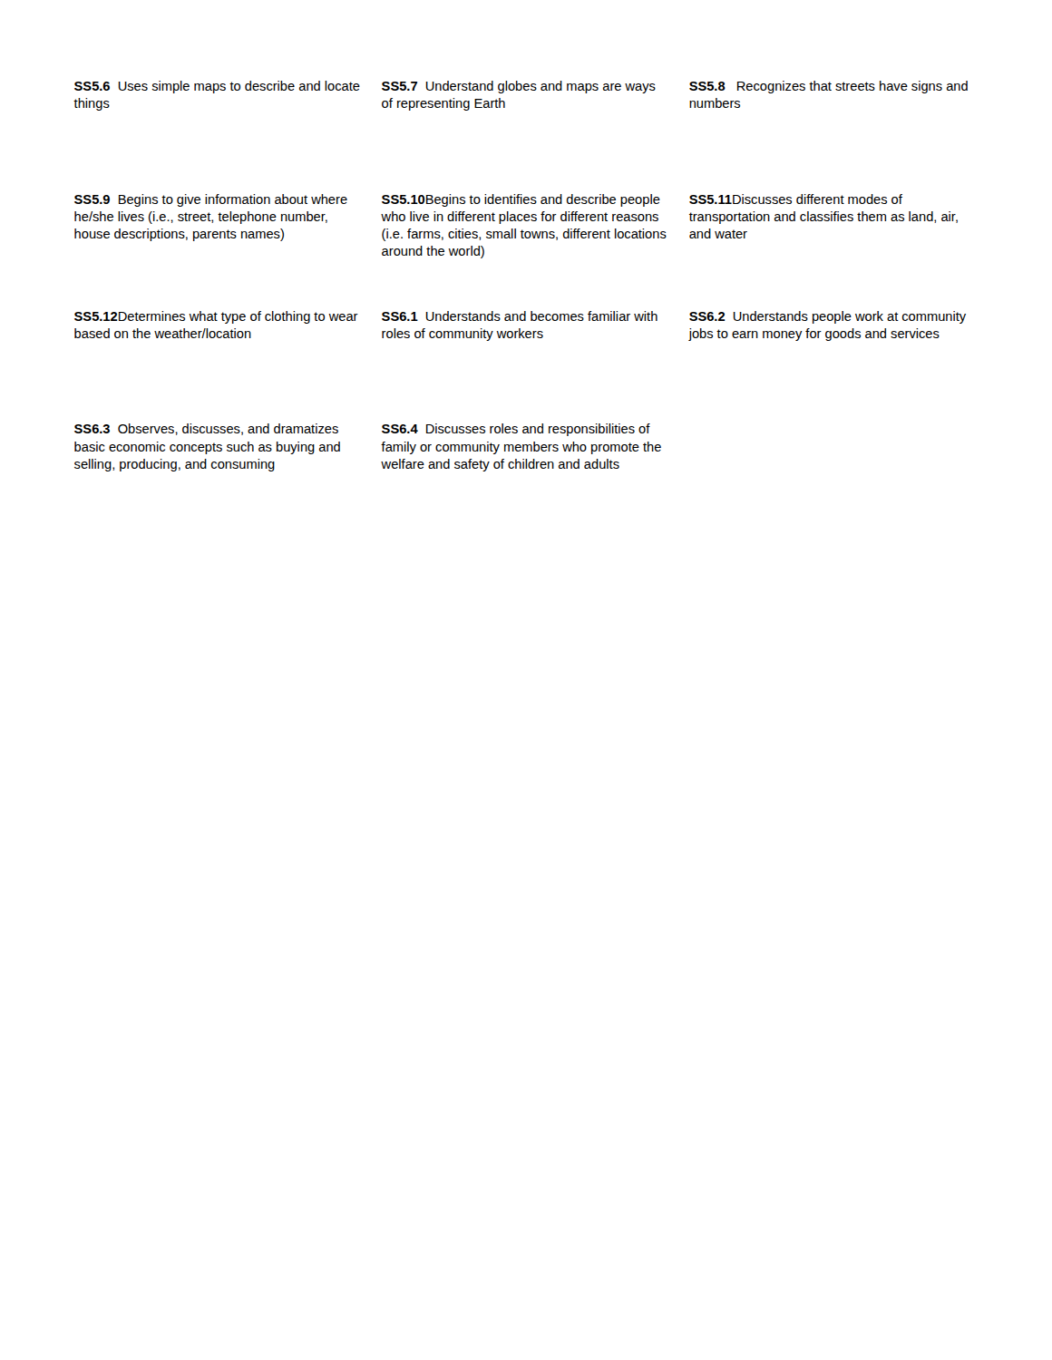| SS5.6 Uses simple maps to describe and locate things | SS5.7 Understand globes and maps are ways of representing Earth | SS5.8 Recognizes that streets have signs and numbers |
| SS5.9 Begins to give information about where he/she lives (i.e., street, telephone number, house descriptions, parents names) | SS5.10 Begins to identifies and describe people who live in different places for different reasons (i.e. farms, cities, small towns, different locations around the world) | SS5.11 Discusses different modes of transportation and classifies them as land, air, and water |
| SS5.12 Determines what type of clothing to wear based on the weather/location | SS6.1 Understands and becomes familiar with roles of community workers | SS6.2 Understands people work at community jobs to earn money for goods and services |
| SS6.3 Observes, discusses, and dramatizes basic economic concepts such as buying and selling, producing, and consuming | SS6.4 Discusses roles and responsibilities of family or community members who promote the welfare and safety of children and adults | |